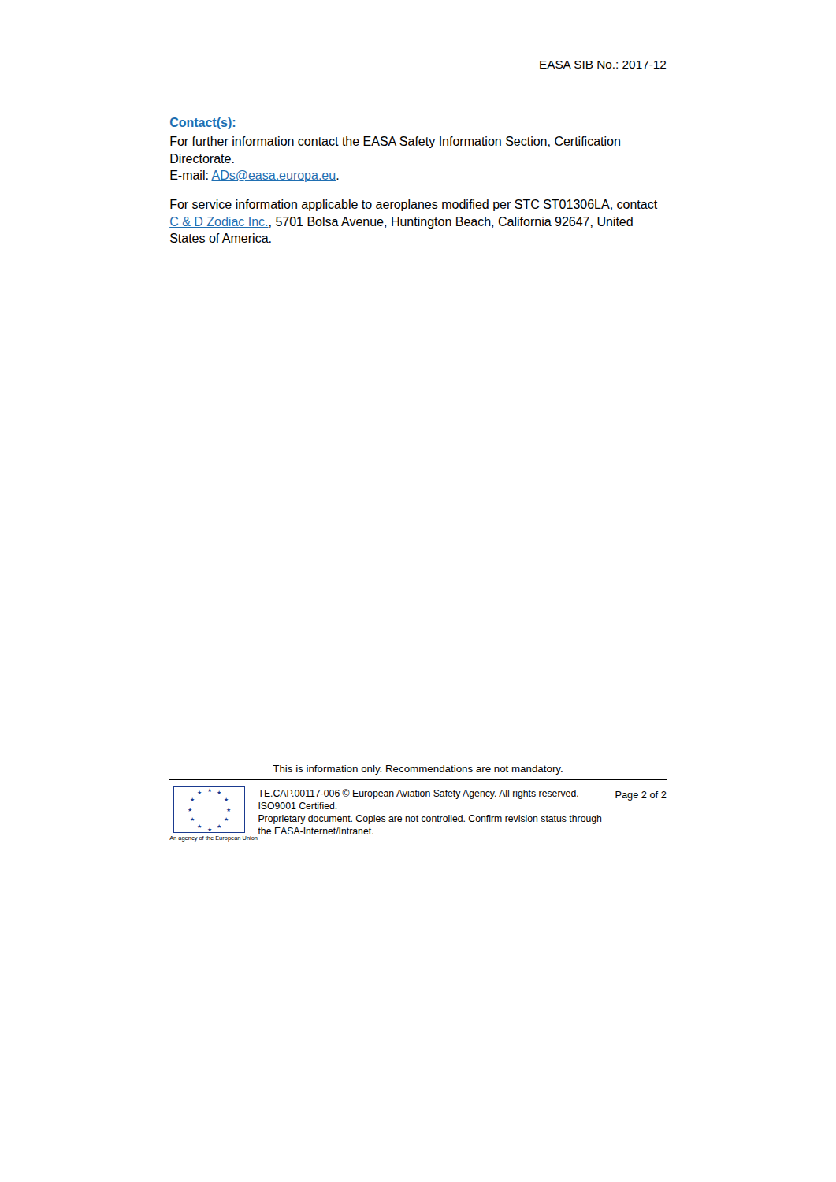EASA SIB No.: 2017-12
Contact(s):
For further information contact the EASA Safety Information Section, Certification Directorate.
E-mail: ADs@easa.europa.eu.
For service information applicable to aeroplanes modified per STC ST01306LA, contact
C & D Zodiac Inc., 5701 Bolsa Avenue, Huntington Beach, California 92647, United States of America.
This is information only. Recommendations are not mandatory.
★ ★ ★ ★ ★ ★ ★ ★ ★ ★ ★ ★
An agency of the European Union
TE.CAP.00117-006 © European Aviation Safety Agency. All rights reserved. ISO9001 Certified. Proprietary document. Copies are not controlled. Confirm revision status through the EASA-Internet/Intranet.
Page 2 of 2